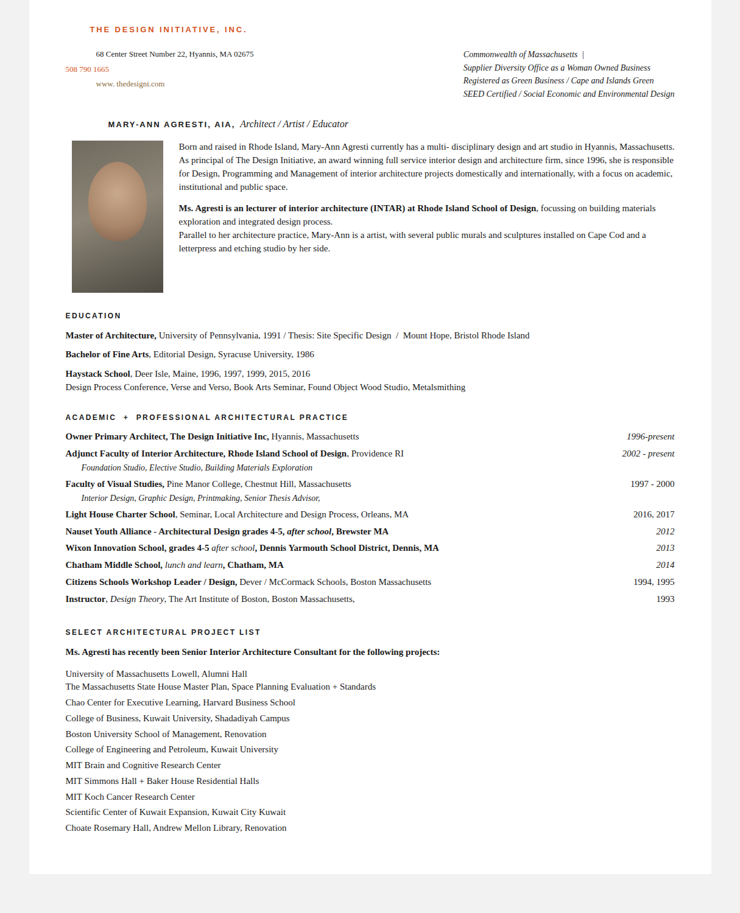THE DESIGN INITIATIVE, INC.
68 Center Street Number 22, Hyannis, MA 02675
508 790 1665
www. thedesigni.com
Commonwealth of Massachusetts |
Supplier Diversity Office as a Woman Owned Business
Registered as Green Business / Cape and Islands Green
SEED Certified / Social Economic and Environmental Design
MARY-ANN AGRESTI, AIA, Architect / Artist / Educator
Born and raised in Rhode Island, Mary-Ann Agresti currently has a multi- disciplinary design and art studio in Hyannis, Massachusetts. As principal of The Design Initiative, an award winning full service interior design and architecture firm, since 1996, she is responsible for Design, Programming and Management of interior architecture projects domestically and internationally, with a focus on academic, institutional and public space.
Ms. Agresti is an lecturer of interior architecture (INTAR) at Rhode Island School of Design, focussing on building materials exploration and integrated design process.
Parallel to her architecture practice, Mary-Ann is a artist, with several public murals and sculptures installed on Cape Cod and a letterpress and etching studio by her side.
EDUCATION
Master of Architecture, University of Pennsylvania, 1991 / Thesis: Site Specific Design / Mount Hope, Bristol Rhode Island
Bachelor of Fine Arts, Editorial Design, Syracuse University, 1986
Haystack School, Deer Isle, Maine, 1996, 1997, 1999, 2015, 2016
Design Process Conference, Verse and Verso, Book Arts Seminar, Found Object Wood Studio, Metalsmithing
ACADEMIC + PROFESSIONAL ARCHITECTURAL PRACTICE
| Owner Primary Architect, The Design Initiative Inc, Hyannis, Massachusetts | 1996-present |
| Adjunct Faculty of Interior Architecture, Rhode Island School of Design , Providence RI Foundation Studio, Elective Studio, Building Materials Exploration | 2002 - present |
| Faculty of Visual Studies, Pine Manor College, Chestnut Hill, Massachusetts Interior Design, Graphic Design, Printmaking, Senior Thesis Advisor, | 1997 - 2000 |
| Light House Charter School , Seminar, Local Architecture and Design Process, Orleans, MA | 2016, 2017 |
| Nauset Youth Alliance - Architectural Design grades 4-5, after school , Brewster MA | 2012 |
| Wixon Innovation School, grades 4-5 after school , Dennis Yarmouth School District, Dennis, MA | 2013 |
| Chatham Middle School, lunch and learn , Chatham, MA | 2014 |
| Citizens Schools Workshop Leader / Design, Dever / McCormack Schools, Boston Massachusetts | 1994, 1995 |
| Instructor , Design Theory , The Art Institute of Boston, Boston Massachusetts, | 1993 |
SELECT ARCHITECTURAL PROJECT LIST
Ms. Agresti has recently been Senior Interior Architecture Consultant for the following projects:
University of Massachusetts Lowell, Alumni Hall
The Massachusetts State House Master Plan, Space Planning Evaluation + Standards
Chao Center for Executive Learning, Harvard Business School
College of Business, Kuwait University, Shadadiyah Campus
Boston University School of Management, Renovation
College of Engineering and Petroleum, Kuwait University
MIT Brain and Cognitive Research Center
MIT Simmons Hall + Baker House Residential Halls
MIT Koch Cancer Research Center
Scientific Center of Kuwait Expansion, Kuwait City Kuwait
Choate Rosemary Hall, Andrew Mellon Library, Renovation